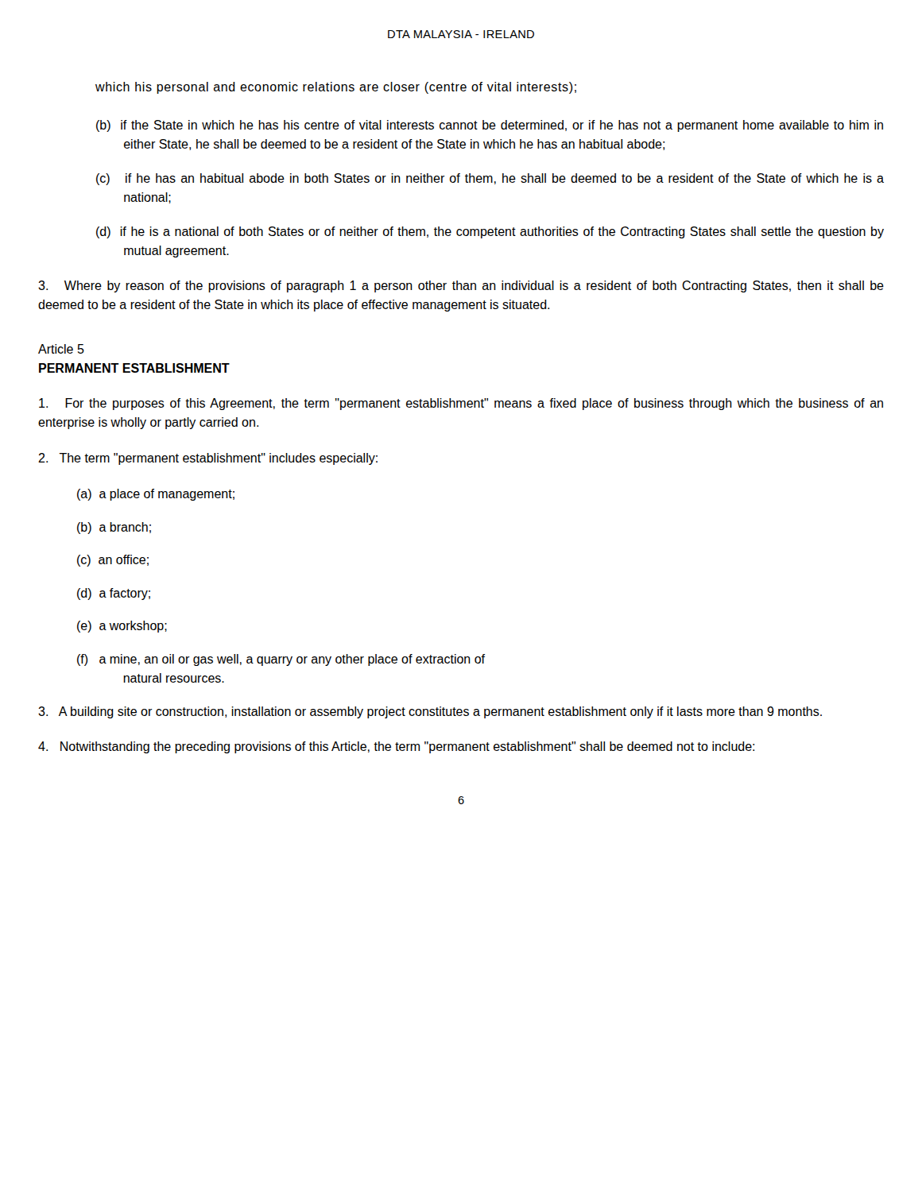DTA MALAYSIA - IRELAND
which his personal and economic relations are closer (centre of vital interests);
(b) if the State in which he has his centre of vital interests cannot be determined, or if he has not a permanent home available to him in either State, he shall be deemed to be a resident of the State in which he has an habitual abode;
(c) if he has an habitual abode in both States or in neither of them, he shall be deemed to be a resident of the State of which he is a national;
(d) if he is a national of both States or of neither of them, the competent authorities of the Contracting States shall settle the question by mutual agreement.
3. Where by reason of the provisions of paragraph 1 a person other than an individual is a resident of both Contracting States, then it shall be deemed to be a resident of the State in which its place of effective management is situated.
Article 5 PERMANENT ESTABLISHMENT
1. For the purposes of this Agreement, the term "permanent establishment" means a fixed place of business through which the business of an enterprise is wholly or partly carried on.
2. The term "permanent establishment" includes especially:
(a) a place of management;
(b) a branch;
(c) an office;
(d) a factory;
(e) a workshop;
(f) a mine, an oil or gas well, a quarry or any other place of extraction of
natural resources.
3. A building site or construction, installation or assembly project constitutes a permanent establishment only if it lasts more than 9 months.
4. Notwithstanding the preceding provisions of this Article, the term "permanent establishment" shall be deemed not to include:
6